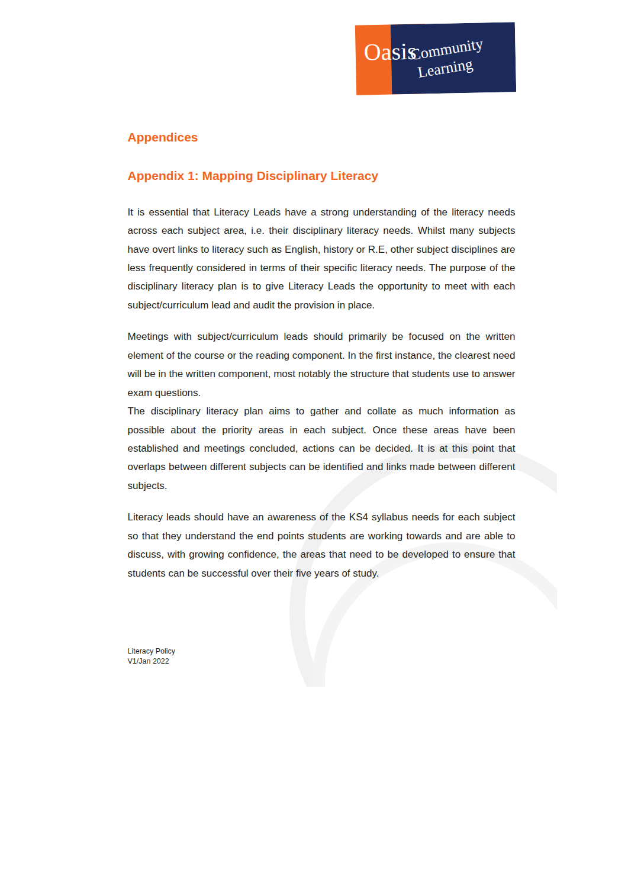Oasis Community Learning
Appendices
Appendix 1: Mapping Disciplinary Literacy
It is essential that Literacy Leads have a strong understanding of the literacy needs across each subject area, i.e. their disciplinary literacy needs. Whilst many subjects have overt links to literacy such as English, history or R.E, other subject disciplines are less frequently considered in terms of their specific literacy needs. The purpose of the disciplinary literacy plan is to give Literacy Leads the opportunity to meet with each subject/curriculum lead and audit the provision in place.
Meetings with subject/curriculum leads should primarily be focused on the written element of the course or the reading component. In the first instance, the clearest need will be in the written component, most notably the structure that students use to answer exam questions.
The disciplinary literacy plan aims to gather and collate as much information as possible about the priority areas in each subject. Once these areas have been established and meetings concluded, actions can be decided. It is at this point that overlaps between different subjects can be identified and links made between different subjects.
Literacy leads should have an awareness of the KS4 syllabus needs for each subject so that they understand the end points students are working towards and are able to discuss, with growing confidence, the areas that need to be developed to ensure that students can be successful over their five years of study.
Literacy Policy
V1/Jan 2022